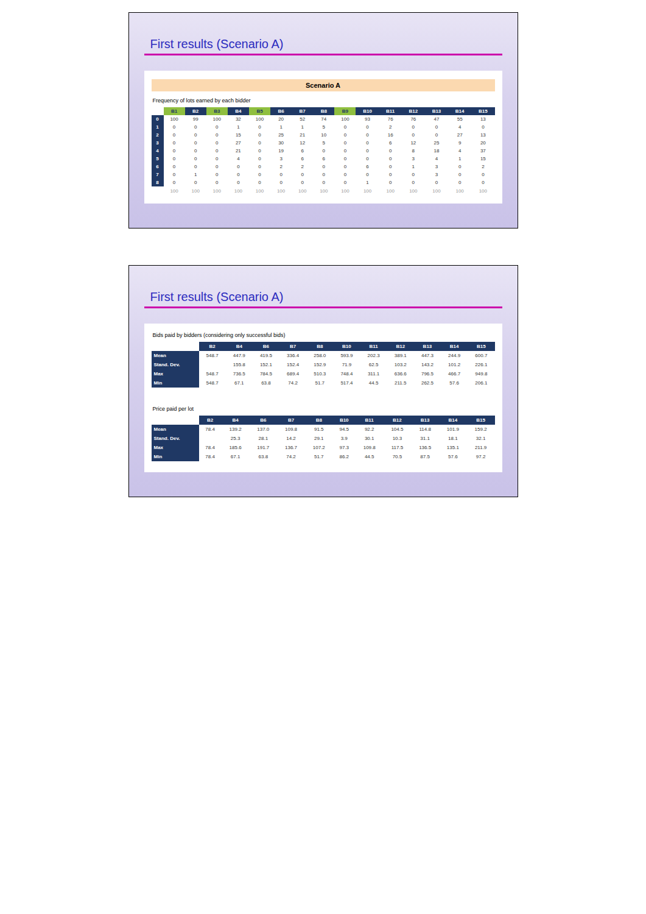First results (Scenario A)
Scenario A
Frequency of lots earned by each bidder
| | B1 | B2 | B3 | B4 | B5 | B6 | B7 | B8 | B9 | B10 | B11 | B12 | B13 | B14 | B15 |
| --- | --- | --- | --- | --- | --- | --- | --- | --- | --- | --- | --- | --- | --- | --- | --- |
| 0 | 100 | 99 | 100 | 32 | 100 | 20 | 52 | 74 | 100 | 93 | 76 | 76 | 47 | 55 | 13 |
| 1 | 0 | 0 | 0 | 1 | 0 | 1 | 1 | 5 | 0 | 0 | 2 | 0 | 0 | 4 | 0 |
| 2 | 0 | 0 | 0 | 15 | 0 | 25 | 21 | 10 | 0 | 0 | 16 | 0 | 0 | 27 | 13 |
| 3 | 0 | 0 | 0 | 27 | 0 | 30 | 12 | 5 | 0 | 0 | 6 | 12 | 25 | 9 | 20 |
| 4 | 0 | 0 | 0 | 21 | 0 | 19 | 6 | 0 | 0 | 0 | 0 | 8 | 18 | 4 | 37 |
| 5 | 0 | 0 | 0 | 4 | 0 | 3 | 6 | 6 | 0 | 0 | 0 | 3 | 4 | 1 | 15 |
| 6 | 0 | 0 | 0 | 0 | 0 | 2 | 2 | 0 | 0 | 6 | 0 | 1 | 3 | 0 | 2 |
| 7 | 0 | 1 | 0 | 0 | 0 | 0 | 0 | 0 | 0 | 0 | 0 | 0 | 3 | 0 | 0 |
| 8 | 0 | 0 | 0 | 0 | 0 | 0 | 0 | 0 | 0 | 1 | 0 | 0 | 0 | 0 | 0 |
| | 100 | 100 | 100 | 100 | 100 | 100 | 100 | 100 | 100 | 100 | 100 | 100 | 100 | 100 | 100 |
First results (Scenario A)
Bids paid by bidders (considering only successful bids)
| | B2 | B4 | B6 | B7 | B8 | B10 | B11 | B12 | B13 | B14 | B15 |
| --- | --- | --- | --- | --- | --- | --- | --- | --- | --- | --- | --- |
| Mean | 548.7 | 447.9 | 419.5 | 336.4 | 258.0 | 593.9 | 202.3 | 389.1 | 447.3 | 244.9 | 600.7 |
| Stand. Dev. | | 155.8 | 152.1 | 152.4 | 152.9 | 71.9 | 62.5 | 103.2 | 143.2 | 101.2 | 226.1 |
| Max | 548.7 | 736.5 | 784.5 | 689.4 | 510.3 | 748.4 | 311.1 | 636.6 | 796.5 | 466.7 | 949.8 |
| Min | 548.7 | 67.1 | 63.8 | 74.2 | 51.7 | 517.4 | 44.5 | 211.5 | 262.5 | 57.6 | 206.1 |
Price paid per lot
| | B2 | B4 | B6 | B7 | B8 | B10 | B11 | B12 | B13 | B14 | B15 |
| --- | --- | --- | --- | --- | --- | --- | --- | --- | --- | --- | --- |
| Mean | 78.4 | 139.2 | 137.0 | 109.8 | 91.5 | 94.5 | 92.2 | 104.5 | 114.8 | 101.9 | 159.2 |
| Stand. Dev. | | 25.3 | 28.1 | 14.2 | 29.1 | 3.9 | 30.1 | 10.3 | 31.1 | 18.1 | 32.1 |
| Max | 78.4 | 185.6 | 191.7 | 136.7 | 107.2 | 97.3 | 109.8 | 117.5 | 136.5 | 135.1 | 211.9 |
| Min | 78.4 | 67.1 | 63.8 | 74.2 | 51.7 | 86.2 | 44.5 | 70.5 | 87.5 | 57.6 | 97.2 |